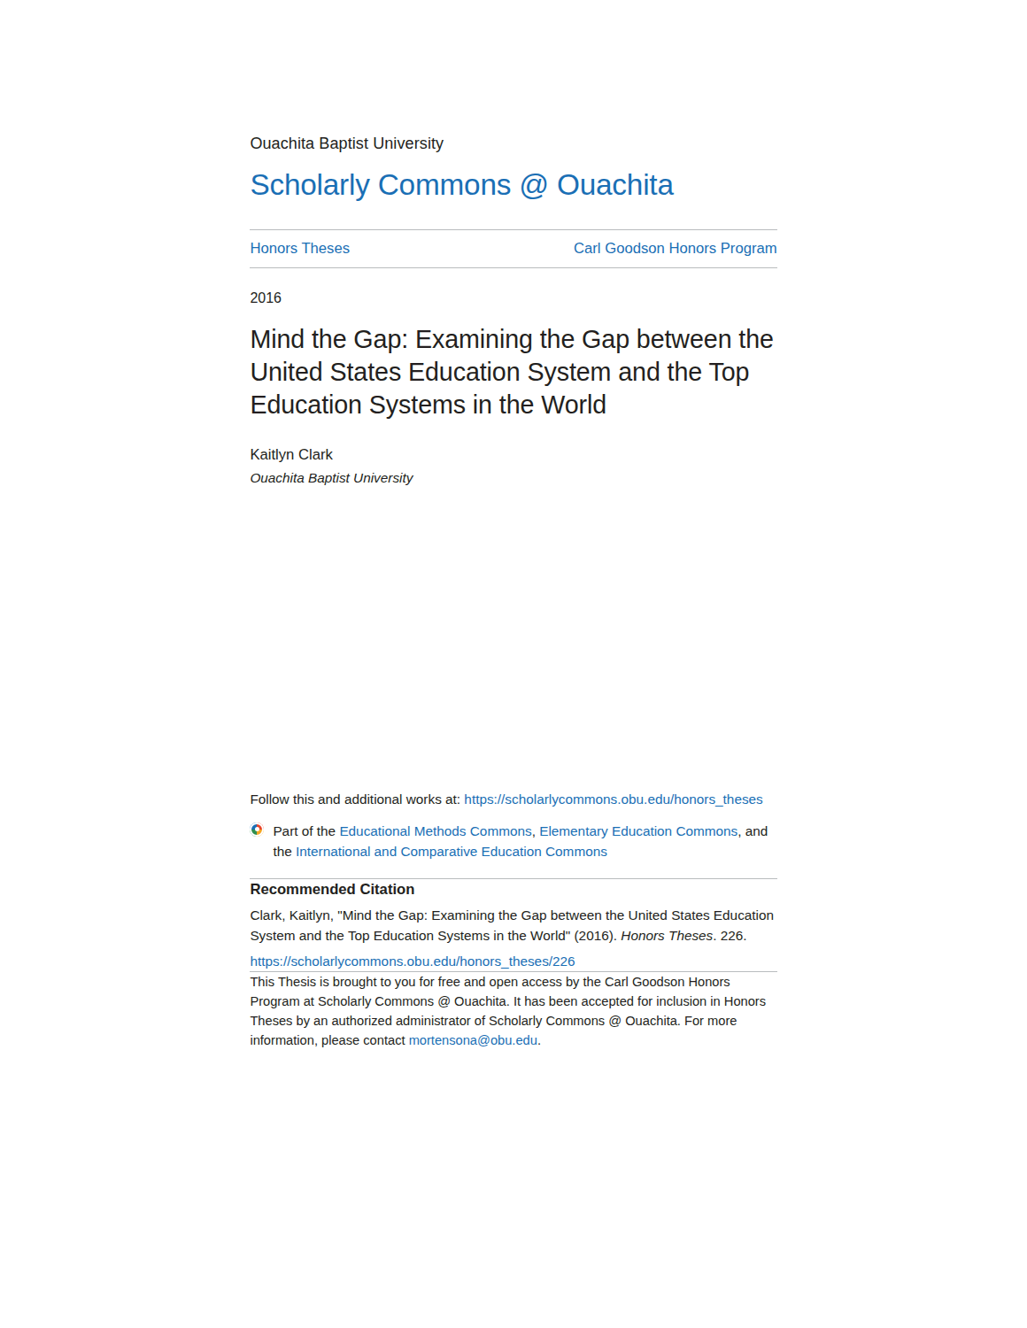Ouachita Baptist University
Scholarly Commons @ Ouachita
Honors Theses Carl Goodson Honors Program
2016
Mind the Gap: Examining the Gap between the United States Education System and the Top Education Systems in the World
Kaitlyn Clark
Ouachita Baptist University
Follow this and additional works at: https://scholarlycommons.obu.edu/honors_theses
Part of the Educational Methods Commons, Elementary Education Commons, and the International and Comparative Education Commons
Recommended Citation
Clark, Kaitlyn, "Mind the Gap: Examining the Gap between the United States Education System and the Top Education Systems in the World" (2016). Honors Theses. 226.
https://scholarlycommons.obu.edu/honors_theses/226
This Thesis is brought to you for free and open access by the Carl Goodson Honors Program at Scholarly Commons @ Ouachita. It has been accepted for inclusion in Honors Theses by an authorized administrator of Scholarly Commons @ Ouachita. For more information, please contact mortensona@obu.edu.